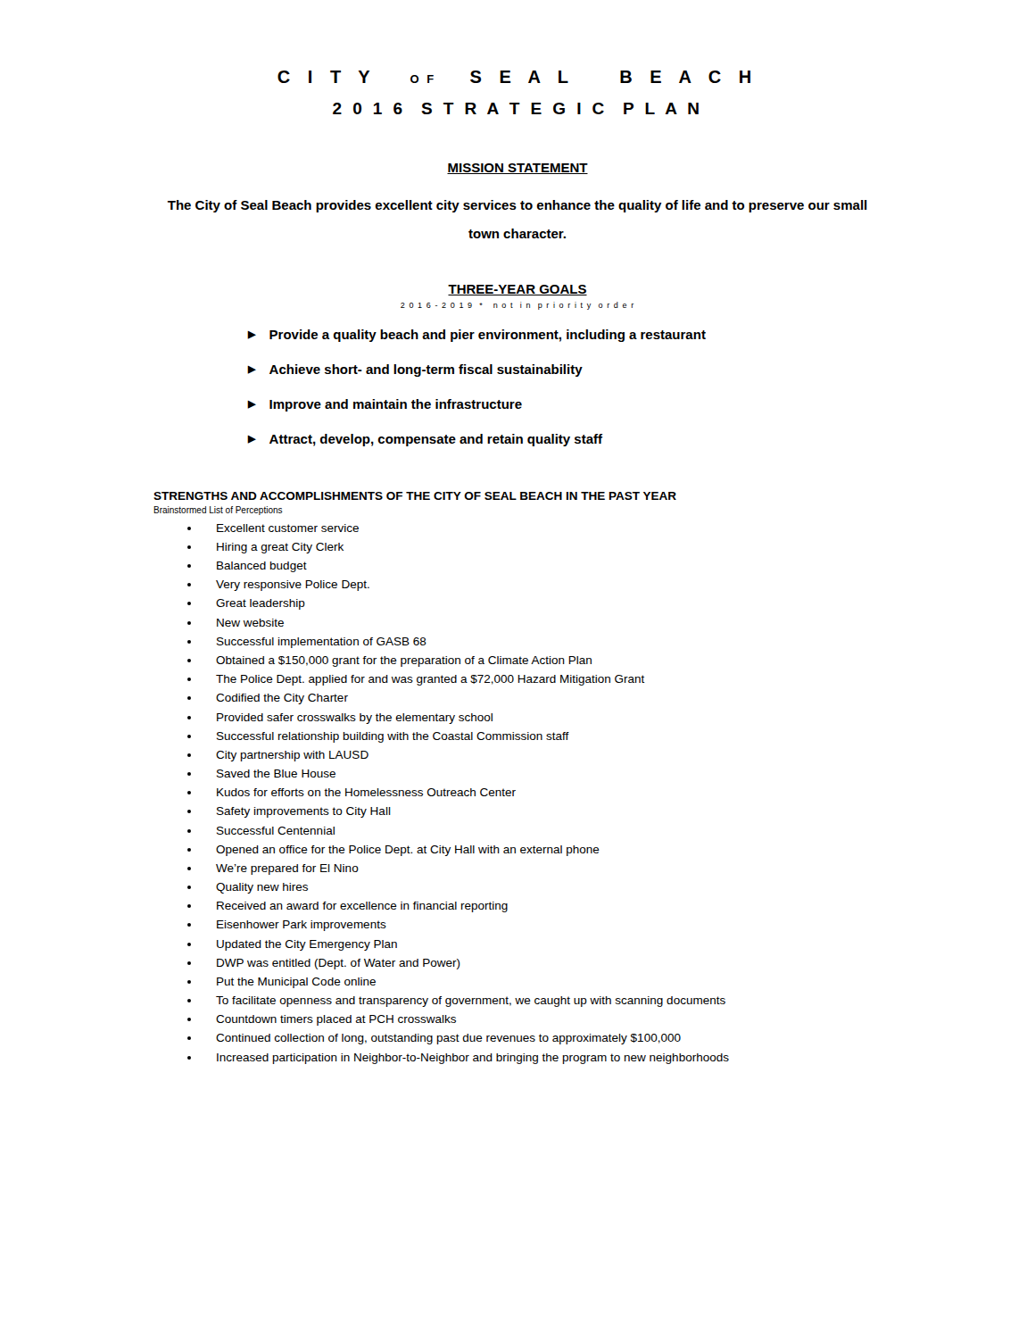C I T Y O F S E A L B E A C H
2 0 1 6 S T R A T E G I C P L A N
MISSION STATEMENT
The City of Seal Beach provides excellent city services to enhance the quality of life and to preserve our small town character.
THREE-YEAR GOALS
2 0 1 6 - 2 0 1 9 * n o t i n p r i o r i t y o r d e r
Provide a quality beach and pier environment, including a restaurant
Achieve short- and long-term fiscal sustainability
Improve and maintain the infrastructure
Attract, develop, compensate and retain quality staff
Strengths and Accomplishments of the City of Seal Beach in the Past Year
Brainstormed List of Perceptions
Excellent customer service
Hiring a great City Clerk
Balanced budget
Very responsive Police Dept.
Great leadership
New website
Successful implementation of GASB 68
Obtained a $150,000 grant for the preparation of a Climate Action Plan
The Police Dept. applied for and was granted a $72,000 Hazard Mitigation Grant
Codified the City Charter
Provided safer crosswalks by the elementary school
Successful relationship building with the Coastal Commission staff
City partnership with LAUSD
Saved the Blue House
Kudos for efforts on the Homelessness Outreach Center
Safety improvements to City Hall
Successful Centennial
Opened an office for the Police Dept. at City Hall with an external phone
We’re prepared for El Nino
Quality new hires
Received an award for excellence in financial reporting
Eisenhower Park improvements
Updated the City Emergency Plan
DWP was entitled (Dept. of Water and Power)
Put the Municipal Code online
To facilitate openness and transparency of government, we caught up with scanning documents
Countdown timers placed at PCH crosswalks
Continued collection of long, outstanding past due revenues to approximately $100,000
Increased participation in Neighbor-to-Neighbor and bringing the program to new neighborhoods